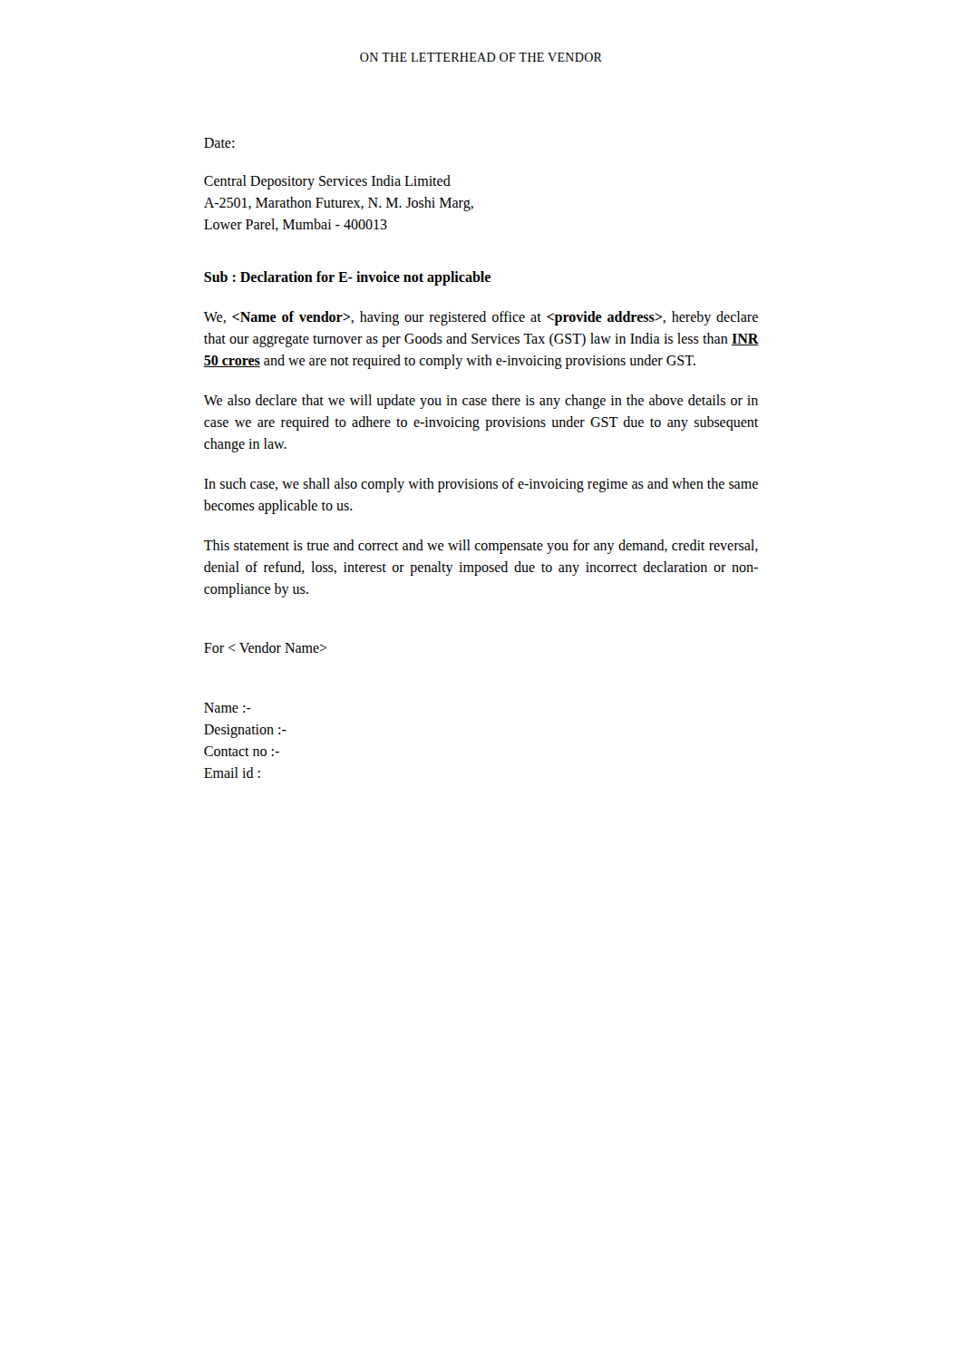ON THE LETTERHEAD OF THE VENDOR
Date:
Central Depository Services India Limited
A-2501, Marathon Futurex, N. M. Joshi Marg,
Lower Parel, Mumbai - 400013
Sub : Declaration for E- invoice not applicable
We, <Name of vendor>, having our registered office at <provide address>, hereby declare that our aggregate turnover as per Goods and Services Tax (GST) law in India is less than INR 50 crores and we are not required to comply with e-invoicing provisions under GST.
We also declare that we will update you in case there is any change in the above details or in case we are required to adhere to e-invoicing provisions under GST due to any subsequent change in law.
In such case, we shall also comply with provisions of e-invoicing regime as and when the same becomes applicable to us.
This statement is true and correct and we will compensate you for any demand, credit reversal, denial of refund, loss, interest or penalty imposed due to any incorrect declaration or non-compliance by us.
For < Vendor Name>
Name :-
Designation :-
Contact no :-
Email id :